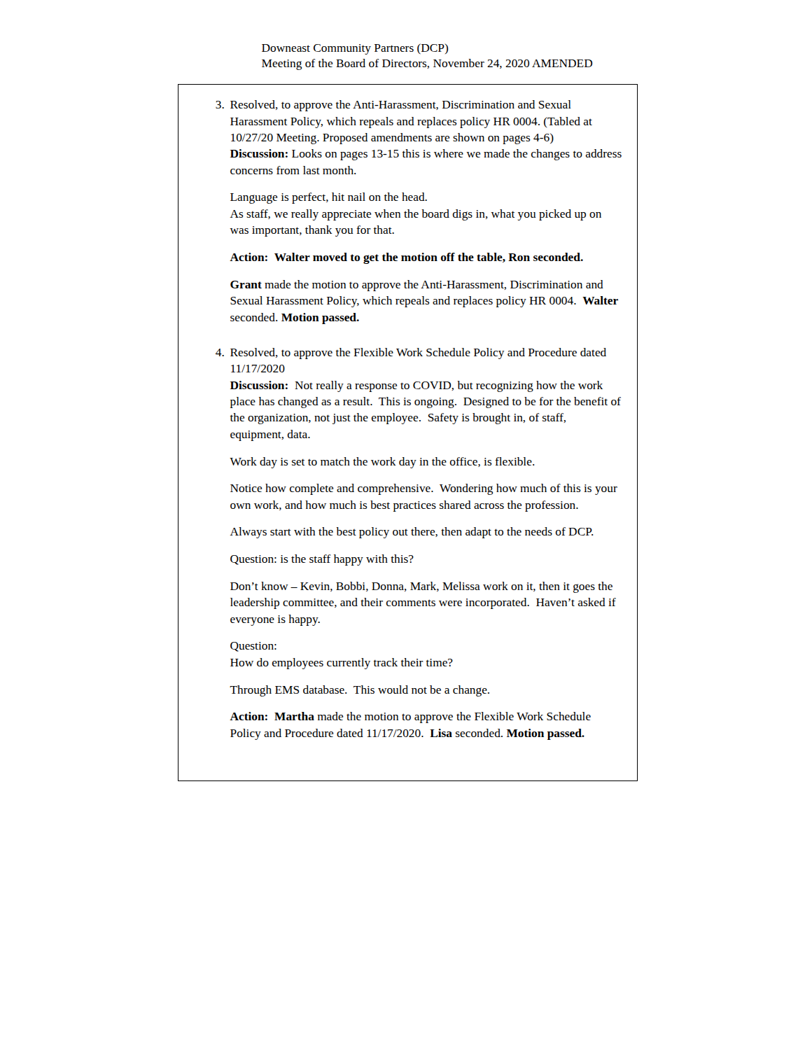Downeast Community Partners (DCP)
Meeting of the Board of Directors, November 24, 2020 AMENDED
3.
Resolved, to approve the Anti-Harassment, Discrimination and Sexual Harassment Policy, which repeals and replaces policy HR 0004. (Tabled at 10/27/20 Meeting. Proposed amendments are shown on pages 4-6)
Discussion: Looks on pages 13-15 this is where we made the changes to address concerns from last month.
Language is perfect, hit nail on the head.
As staff, we really appreciate when the board digs in, what you picked up on was important, thank you for that.
Action: Walter moved to get the motion off the table, Ron seconded.
Grant made the motion to approve the Anti-Harassment, Discrimination and Sexual Harassment Policy, which repeals and replaces policy HR 0004. Walter seconded. Motion passed.
4.
Resolved, to approve the Flexible Work Schedule Policy and Procedure dated 11/17/2020
Discussion: Not really a response to COVID, but recognizing how the work place has changed as a result. This is ongoing. Designed to be for the benefit of the organization, not just the employee. Safety is brought in, of staff, equipment, data.
Work day is set to match the work day in the office, is flexible.
Notice how complete and comprehensive. Wondering how much of this is your own work, and how much is best practices shared across the profession.
Always start with the best policy out there, then adapt to the needs of DCP.
Question: is the staff happy with this?
Don’t know – Kevin, Bobbi, Donna, Mark, Melissa work on it, then it goes the leadership committee, and their comments were incorporated. Haven’t asked if everyone is happy.
Question:
How do employees currently track their time?
Through EMS database. This would not be a change.
Action: Martha made the motion to approve the Flexible Work Schedule Policy and Procedure dated 11/17/2020. Lisa seconded. Motion passed.